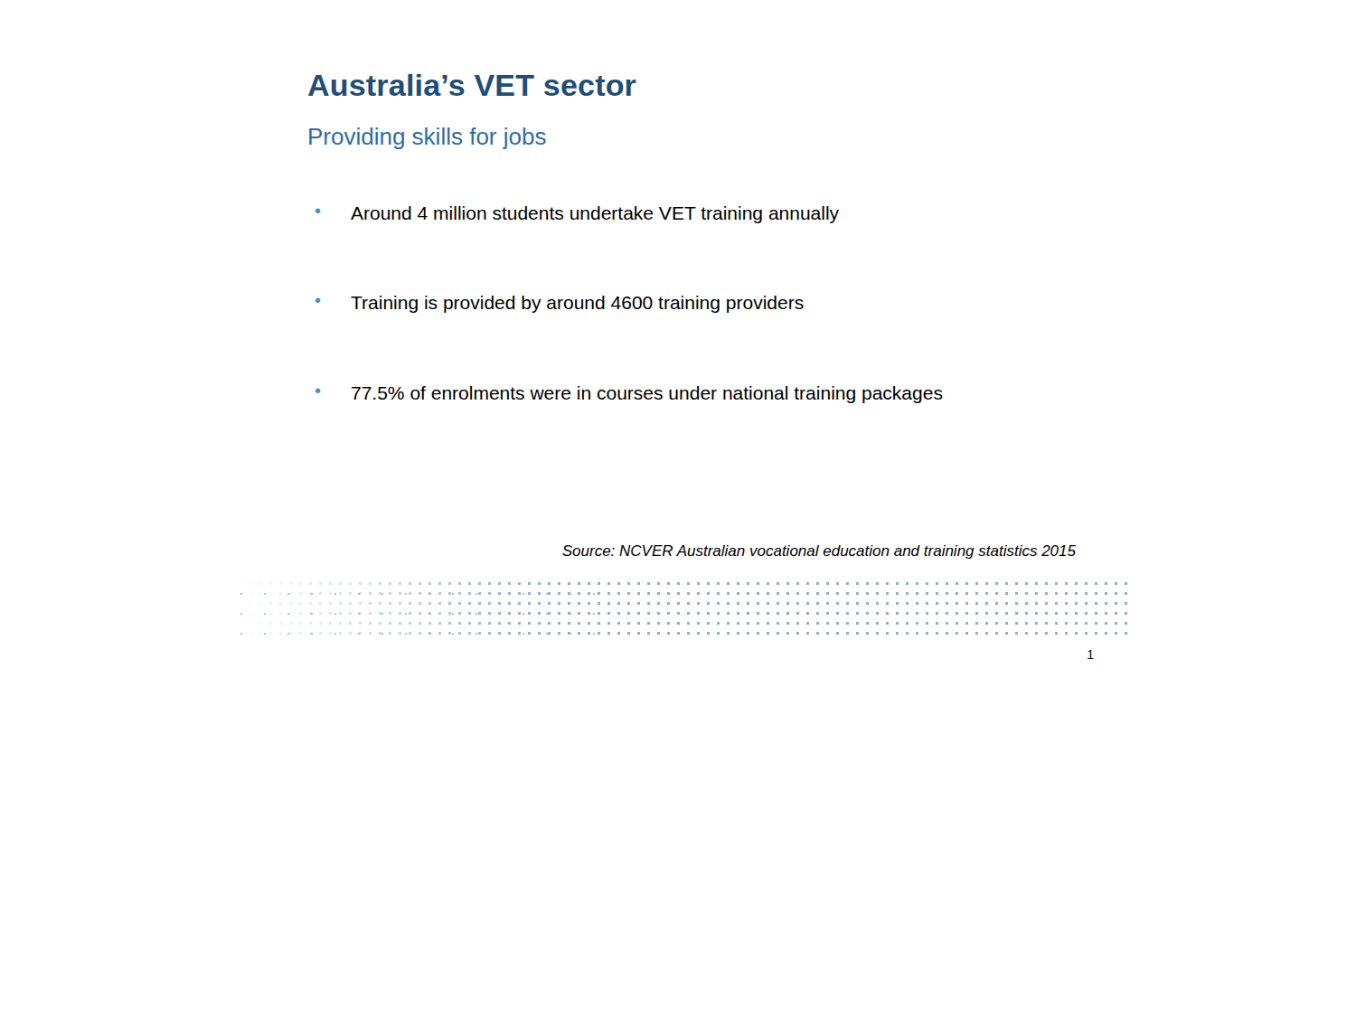Australia’s VET sector
Providing skills for jobs
Around 4 million students undertake VET training annually
Training is provided by around 4600 training providers
77.5% of enrolments were in courses under national training packages
Source: NCVER Australian vocational education and training statistics 2015
1